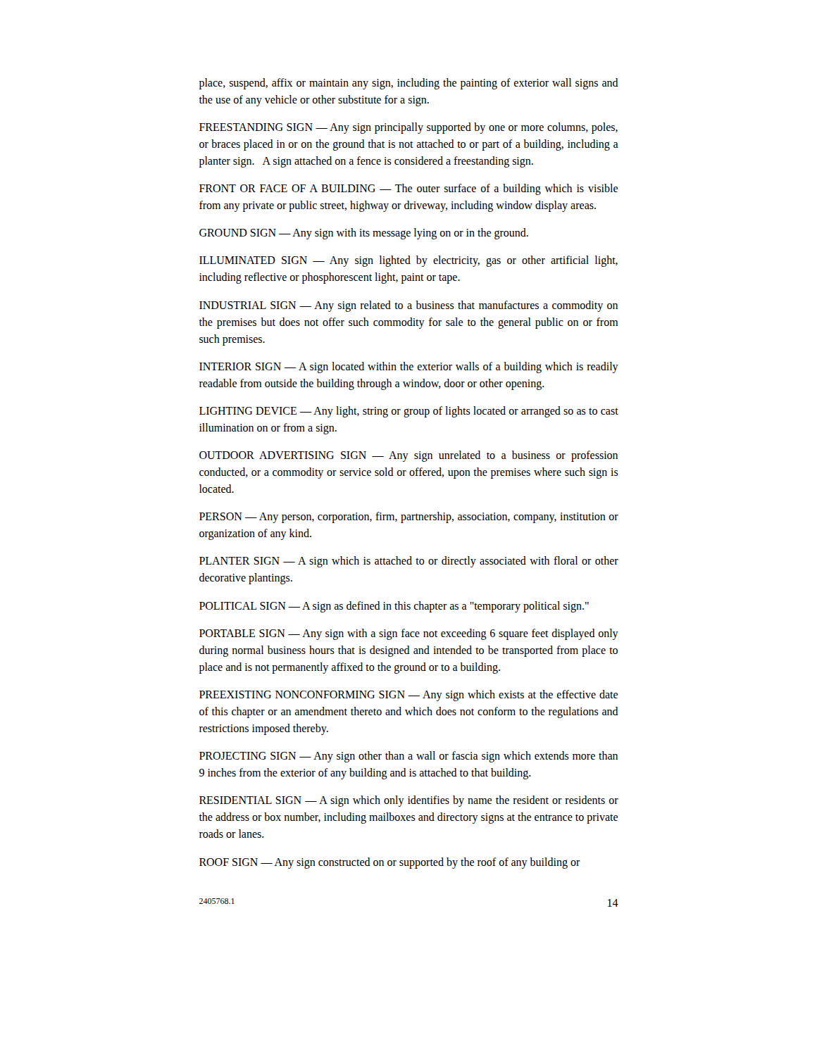place, suspend, affix or maintain any sign, including the painting of exterior wall signs and the use of any vehicle or other substitute for a sign.
FREESTANDING SIGN — Any sign principally supported by one or more columns, poles, or braces placed in or on the ground that is not attached to or part of a building, including a planter sign. A sign attached on a fence is considered a freestanding sign.
FRONT OR FACE OF A BUILDING — The outer surface of a building which is visible from any private or public street, highway or driveway, including window display areas.
GROUND SIGN — Any sign with its message lying on or in the ground.
ILLUMINATED SIGN — Any sign lighted by electricity, gas or other artificial light, including reflective or phosphorescent light, paint or tape.
INDUSTRIAL SIGN — Any sign related to a business that manufactures a commodity on the premises but does not offer such commodity for sale to the general public on or from such premises.
INTERIOR SIGN — A sign located within the exterior walls of a building which is readily readable from outside the building through a window, door or other opening.
LIGHTING DEVICE — Any light, string or group of lights located or arranged so as to cast illumination on or from a sign.
OUTDOOR ADVERTISING SIGN — Any sign unrelated to a business or profession conducted, or a commodity or service sold or offered, upon the premises where such sign is located.
PERSON — Any person, corporation, firm, partnership, association, company, institution or organization of any kind.
PLANTER SIGN — A sign which is attached to or directly associated with floral or other decorative plantings.
POLITICAL SIGN — A sign as defined in this chapter as a "temporary political sign."
PORTABLE SIGN — Any sign with a sign face not exceeding 6 square feet displayed only during normal business hours that is designed and intended to be transported from place to place and is not permanently affixed to the ground or to a building.
PREEXISTING NONCONFORMING SIGN — Any sign which exists at the effective date of this chapter or an amendment thereto and which does not conform to the regulations and restrictions imposed thereby.
PROJECTING SIGN — Any sign other than a wall or fascia sign which extends more than 9 inches from the exterior of any building and is attached to that building.
RESIDENTIAL SIGN — A sign which only identifies by name the resident or residents or the address or box number, including mailboxes and directory signs at the entrance to private roads or lanes.
ROOF SIGN — Any sign constructed on or supported by the roof of any building or
2405768.1 14